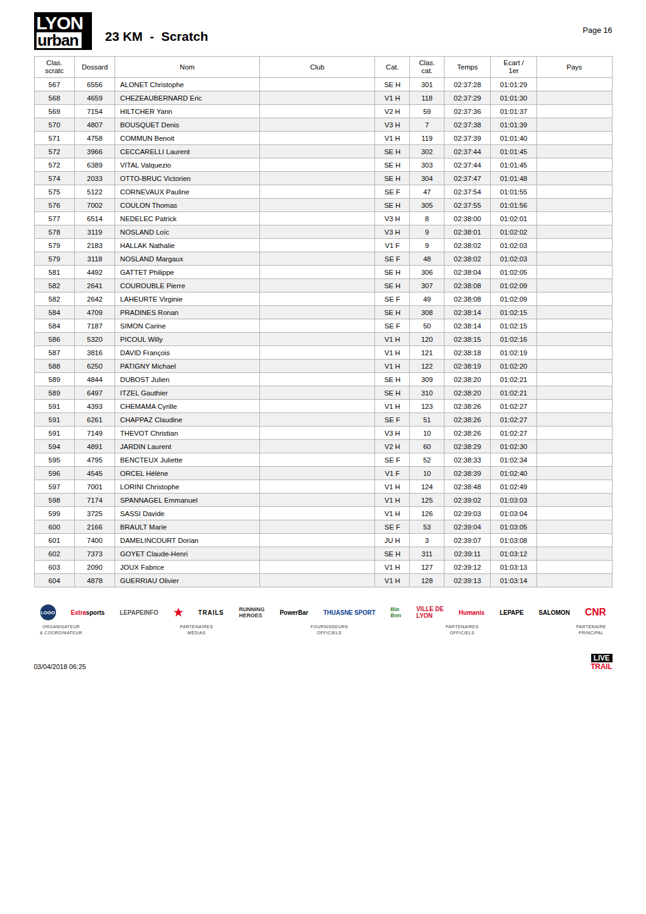LYON urban
23 KM - Scratch
Page 16
| Clas. scratc | Dossard | Nom | Club | Cat. | Clas. cat. | Temps | Ecart / 1er | Pays |
| --- | --- | --- | --- | --- | --- | --- | --- | --- |
| 567 | 6556 | ALONET Christophe | | SE H | 301 | 02:37:28 | 01:01:29 | |
| 568 | 4659 | CHEZEAUBERNARD Eric | | V1 H | 118 | 02:37:29 | 01:01:30 | |
| 569 | 7154 | HILTCHER Yann | | V2 H | 59 | 02:37:36 | 01:01:37 | |
| 570 | 4807 | BOUSQUET Denis | | V3 H | 7 | 02:37:38 | 01:01:39 | |
| 571 | 4758 | COMMUN Benoit | | V1 H | 119 | 02:37:39 | 01:01:40 | |
| 572 | 3966 | CECCARELLI Laurent | | SE H | 302 | 02:37:44 | 01:01:45 | |
| 572 | 6389 | VITAL Valquezio | | SE H | 303 | 02:37:44 | 01:01:45 | |
| 574 | 2033 | OTTO-BRUC Victorien | | SE H | 304 | 02:37:47 | 01:01:48 | |
| 575 | 5122 | CORNEVAUX Pauline | | SE F | 47 | 02:37:54 | 01:01:55 | |
| 576 | 7002 | COULON Thomas | | SE H | 305 | 02:37:55 | 01:01:56 | |
| 577 | 6514 | NEDELEC Patrick | | V3 H | 8 | 02:38:00 | 01:02:01 | |
| 578 | 3119 | NOSLAND Loïc | | V3 H | 9 | 02:38:01 | 01:02:02 | |
| 579 | 2183 | HALLAK Nathalie | | V1 F | 9 | 02:38:02 | 01:02:03 | |
| 579 | 3118 | NOSLAND Margaux | | SE F | 48 | 02:38:02 | 01:02:03 | |
| 581 | 4492 | GATTET Philippe | | SE H | 306 | 02:38:04 | 01:02:05 | |
| 582 | 2641 | COUROUBLE Pierre | | SE H | 307 | 02:38:08 | 01:02:09 | |
| 582 | 2642 | LAHEURTE Virginie | | SE F | 49 | 02:38:08 | 01:02:09 | |
| 584 | 4709 | PRADINES Ronan | | SE H | 308 | 02:38:14 | 01:02:15 | |
| 584 | 7187 | SIMON Carine | | SE F | 50 | 02:38:14 | 01:02:15 | |
| 586 | 5320 | PICOUL Willy | | V1 H | 120 | 02:38:15 | 01:02:16 | |
| 587 | 3816 | DAVID François | | V1 H | 121 | 02:38:18 | 01:02:19 | |
| 588 | 6250 | PATIGNY Michael | | V1 H | 122 | 02:38:19 | 01:02:20 | |
| 589 | 4844 | DUBOST Julien | | SE H | 309 | 02:38:20 | 01:02:21 | |
| 589 | 6497 | ITZEL Gauthier | | SE H | 310 | 02:38:20 | 01:02:21 | |
| 591 | 4393 | CHEMAMA Cyrille | | V1 H | 123 | 02:38:26 | 01:02:27 | |
| 591 | 6261 | CHAPPAZ Claudine | | SE F | 51 | 02:38:26 | 01:02:27 | |
| 591 | 7149 | THEVOT Christian | | V3 H | 10 | 02:38:26 | 01:02:27 | |
| 594 | 4891 | JARDIN Laurent | | V2 H | 60 | 02:38:29 | 01:02:30 | |
| 595 | 4795 | BENCTEUX Juliette | | SE F | 52 | 02:38:33 | 01:02:34 | |
| 596 | 4545 | ORCEL Hélène | | V1 F | 10 | 02:38:39 | 01:02:40 | |
| 597 | 7001 | LORINI Christophe | | V1 H | 124 | 02:38:48 | 01:02:49 | |
| 598 | 7174 | SPANNAGEL Emmanuel | | V1 H | 125 | 02:39:02 | 01:03:03 | |
| 599 | 3725 | SASSI Davide | | V1 H | 126 | 02:39:03 | 01:03:04 | |
| 600 | 2166 | BRAULT Marie | | SE F | 53 | 02:39:04 | 01:03:05 | |
| 601 | 7400 | DAMELINCOURT Dorian | | JU H | 3 | 02:39:07 | 01:03:08 | |
| 602 | 7373 | GOYET Claude-Henri | | SE H | 311 | 02:39:11 | 01:03:12 | |
| 603 | 2090 | JOUX Fabrice | | V1 H | 127 | 02:39:12 | 01:03:13 | |
| 604 | 4878 | GUERRIAU Olivier | | V1 H | 128 | 02:39:13 | 01:03:14 | |
LOGO
Extrasports
LEPAPEINFO
★
TRAILS
RUNNING
HEROES
PowerBar
THUASNE SPORT
Bio
Bon
VILLE DE
LYON
Humanis
LEPAPE
SALOMON
CNR
ORGANISATEUR
& COORDINATEUR
PARTENAIRES
MÉDIAS
FOURNISSEURS
OFFICIELS
PARTENAIRES
OFFICIELS
PARTENAIRE
PRINCIPAL
03/04/2018 06:25
LIVE TRAIL